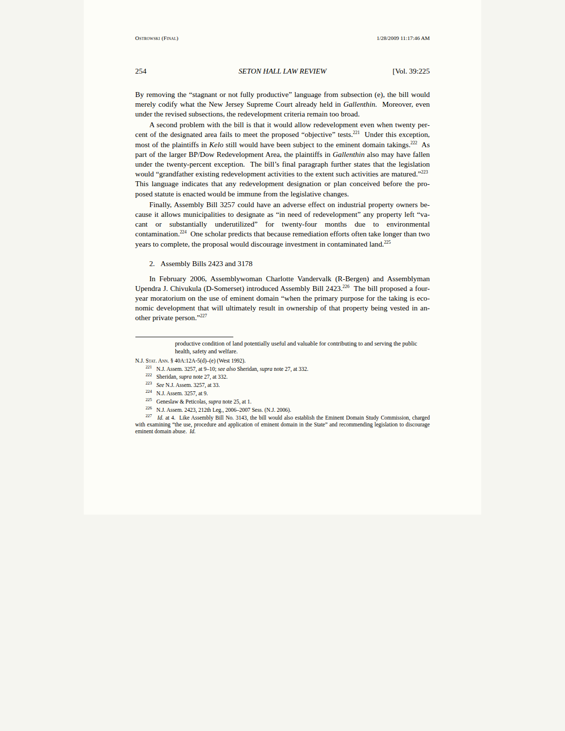Ostrowski (Final) 1/28/2009 11:17:46 AM
254 SETON HALL LAW REVIEW [Vol. 39:225
By removing the “stagnant or not fully productive” language from subsection (e), the bill would merely codify what the New Jersey Supreme Court already held in Gallenthin. Moreover, even under the revised subsections, the redevelopment criteria remain too broad.
A second problem with the bill is that it would allow redevelopment even when twenty percent of the designated area fails to meet the proposed “objective” tests.221 Under this exception, most of the plaintiffs in Kelo still would have been subject to the eminent domain takings.222 As part of the larger BP/Dow Redevelopment Area, the plaintiffs in Gallenthin also may have fallen under the twenty-percent exception. The bill’s final paragraph further states that the legislation would “grandfather existing redevelopment activities to the extent such activities are matured.”223 This language indicates that any redevelopment designation or plan conceived before the proposed statute is enacted would be immune from the legislative changes.
Finally, Assembly Bill 3257 could have an adverse effect on industrial property owners because it allows municipalities to designate as “in need of redevelopment” any property left “vacant or substantially underutilized” for twenty-four months due to environmental contamination.224 One scholar predicts that because remediation efforts often take longer than two years to complete, the proposal would discourage investment in contaminated land.225
2. Assembly Bills 2423 and 3178
In February 2006, Assemblywoman Charlotte Vandervalk (R-Bergen) and Assemblyman Upendra J. Chivukula (D-Somerset) introduced Assembly Bill 2423.226 The bill proposed a four-year moratorium on the use of eminent domain “when the primary purpose for the taking is economic development that will ultimately result in ownership of that property being vested in another private person.”227
productive condition of land potentially useful and valuable for contributing to and serving the public health, safety and welfare.
N.J. Stat. Ann. § 40A:12A-5(d)–(e) (West 1992).
221 N.J. Assem. 3257, at 9–10; see also Sheridan, supra note 27, at 332.
222 Sheridan, supra note 27, at 332.
223 See N.J. Assem. 3257, at 33.
224 N.J. Assem. 3257, at 9.
225 Geneslaw & Peticolas, supra note 25, at 1.
226 N.J. Assem. 2423, 212th Leg., 2006–2007 Sess. (N.J. 2006).
227 Id. at 4. Like Assembly Bill No. 3143, the bill would also establish the Eminent Domain Study Commission, charged with examining “the use, procedure and application of eminent domain in the State” and recommending legislation to discourage eminent domain abuse. Id.